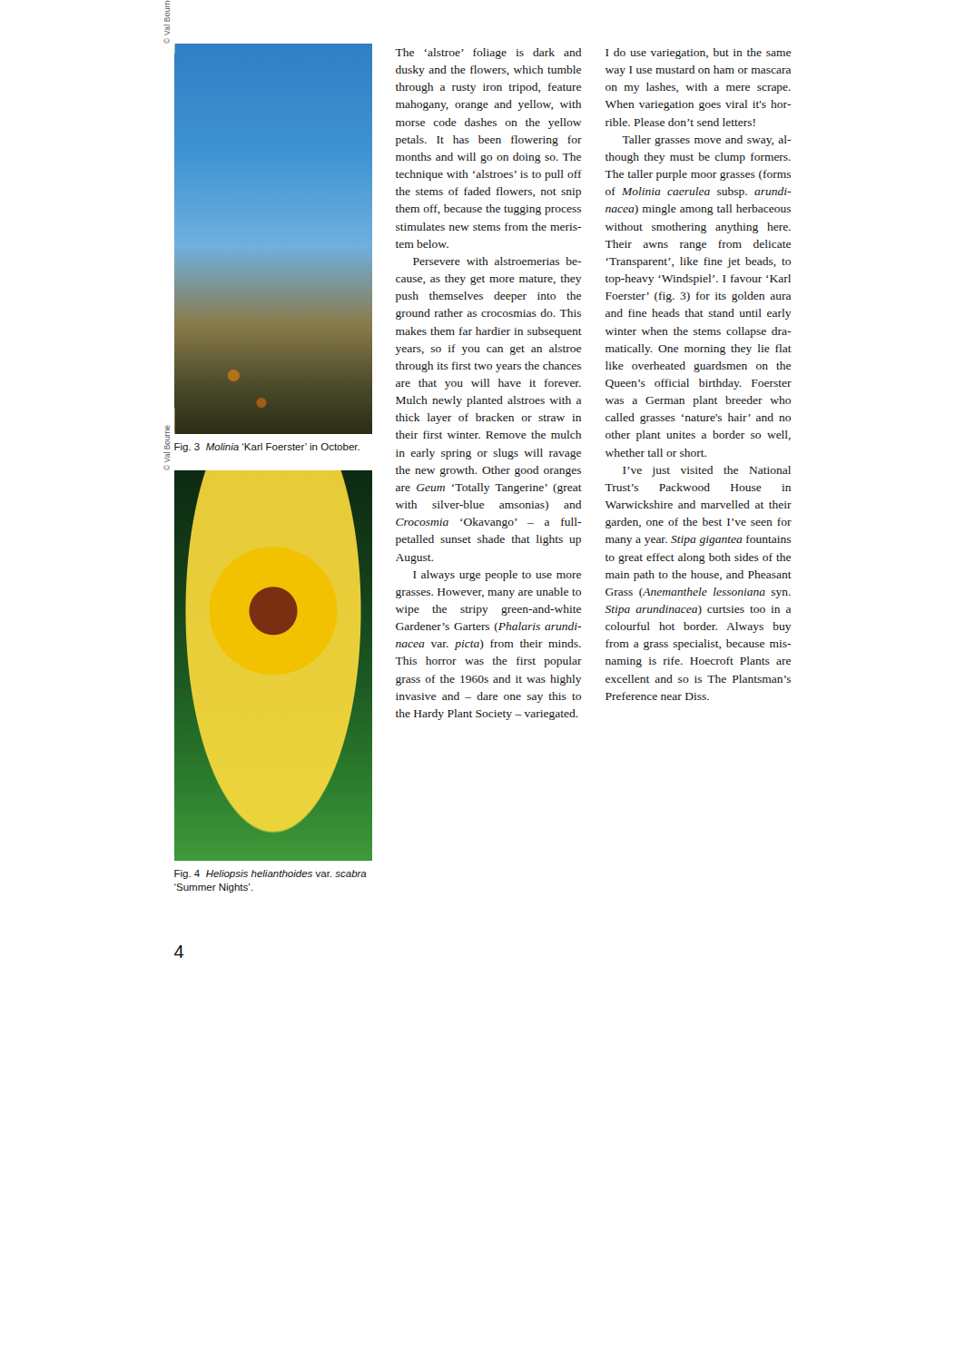© Val Bourne
Fig. 3 Molinia ‘Karl Foerster’ in October.
© Val Bourne
Fig. 4 Heliopsis helianthoides var. scabra ‘Summer Nights’.
The ‘alstroe’ foliage is dark and dusky and the flowers, which tumble through a rusty iron tripod, feature mahogany, orange and yellow, with morse code dashes on the yellow petals. It has been flowering for months and will go on doing so. The technique with ‘alstroes’ is to pull off the stems of faded flowers, not snip them off, because the tugging process stimulates new stems from the meristem below.
Persevere with alstroemerias because, as they get more mature, they push themselves deeper into the ground rather as crocosmias do. This makes them far hardier in subsequent years, so if you can get an alstroe through its first two years the chances are that you will have it forever. Mulch newly planted alstroes with a thick layer of bracken or straw in their first winter. Remove the mulch in early spring or slugs will ravage the new growth. Other good oranges are Geum ‘Totally Tangerine’ (great with silver-blue amsonias) and Crocosmia ‘Okavango’ – a full-petalled sunset shade that lights up August.
I always urge people to use more grasses. However, many are unable to wipe the stripy green-and-white Gardener’s Garters (Phalaris arundinacea var. picta) from their minds. This horror was the first popular grass of the 1960s and it was highly invasive and – dare one say this to the Hardy Plant Society – variegated.
I do use variegation, but in the same way I use mustard on ham or mascara on my lashes, with a mere scrape. When variegation goes viral it's horrible. Please don’t send letters!
Taller grasses move and sway, although they must be clump formers. The taller purple moor grasses (forms of Molinia caerulea subsp. arundinacea) mingle among tall herbaceous without smothering anything here. Their awns range from delicate ‘Transparent’, like fine jet beads, to top-heavy ‘Windspiel’. I favour ‘Karl Foerster’ (fig. 3) for its golden aura and fine heads that stand until early winter when the stems collapse dramatically. One morning they lie flat like overheated guardsmen on the Queen’s official birthday. Foerster was a German plant breeder who called grasses ‘nature's hair’ and no other plant unites a border so well, whether tall or short.
I’ve just visited the National Trust’s Packwood House in Warwickshire and marvelled at their garden, one of the best I’ve seen for many a year. Stipa gigantea fountains to great effect along both sides of the main path to the house, and Pheasant Grass (Anemanthele lessoniana syn. Stipa arundinacea) curtsies too in a colourful hot border. Always buy from a grass specialist, because misnaming is rife. Hoecroft Plants are excellent and so is The Plantsman’s Preference near Diss.
4